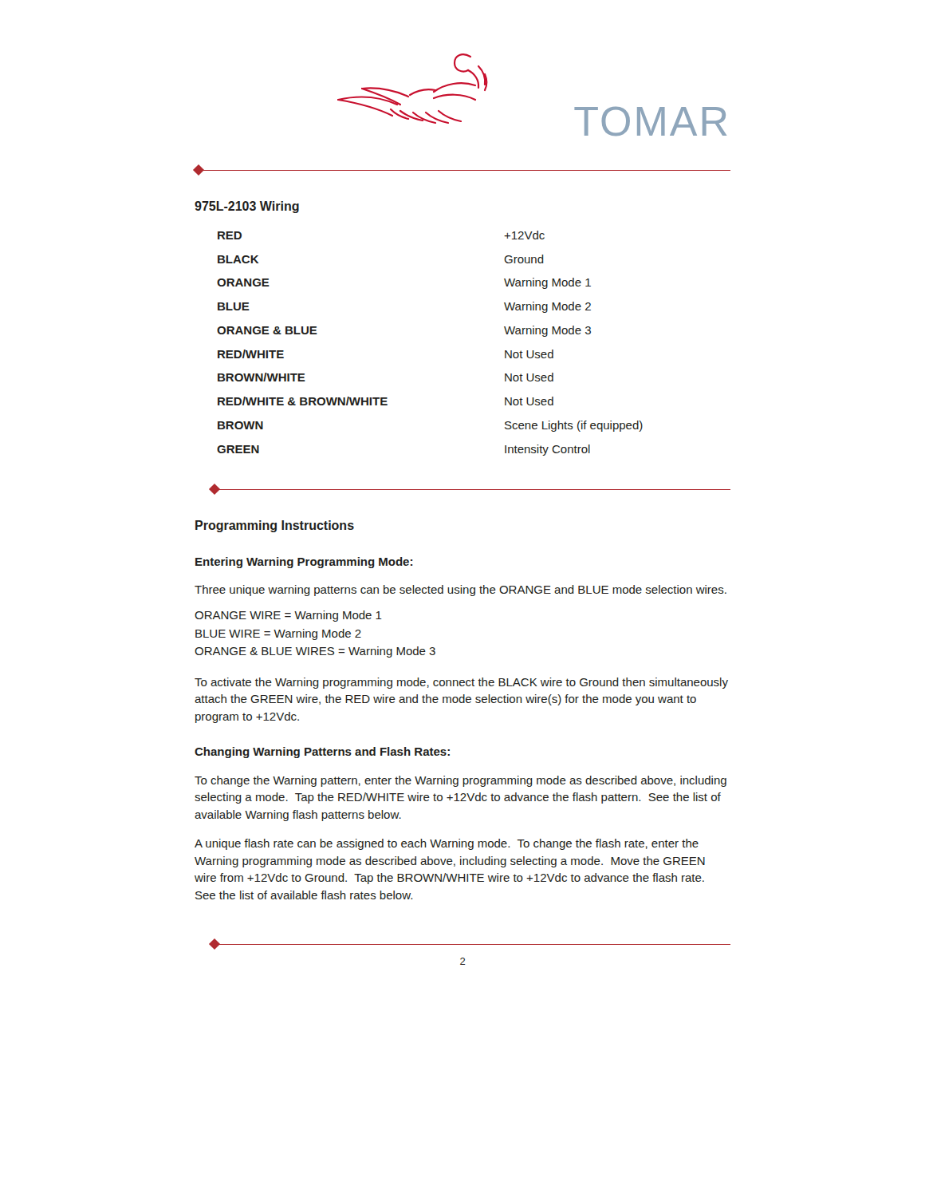TOMAR
975L-2103 Wiring
| RED | +12Vdc |
| BLACK | Ground |
| ORANGE | Warning Mode 1 |
| BLUE | Warning Mode 2 |
| ORANGE & BLUE | Warning Mode 3 |
| RED/WHITE | Not Used |
| BROWN/WHITE | Not Used |
| RED/WHITE & BROWN/WHITE | Not Used |
| BROWN | Scene Lights (if equipped) |
| GREEN | Intensity Control |
Programming Instructions
Entering Warning Programming Mode:
Three unique warning patterns can be selected using the ORANGE and BLUE mode selection wires.
ORANGE WIRE = Warning Mode 1
BLUE WIRE = Warning Mode 2
ORANGE & BLUE WIRES = Warning Mode 3
To activate the Warning programming mode, connect the BLACK wire to Ground then simultaneously attach the GREEN wire, the RED wire and the mode selection wire(s) for the mode you want to program to +12Vdc.
Changing Warning Patterns and Flash Rates:
To change the Warning pattern, enter the Warning programming mode as described above, including selecting a mode. Tap the RED/WHITE wire to +12Vdc to advance the flash pattern. See the list of available Warning flash patterns below.
A unique flash rate can be assigned to each Warning mode. To change the flash rate, enter the Warning programming mode as described above, including selecting a mode. Move the GREEN wire from +12Vdc to Ground. Tap the BROWN/WHITE wire to +12Vdc to advance the flash rate. See the list of available flash rates below.
2